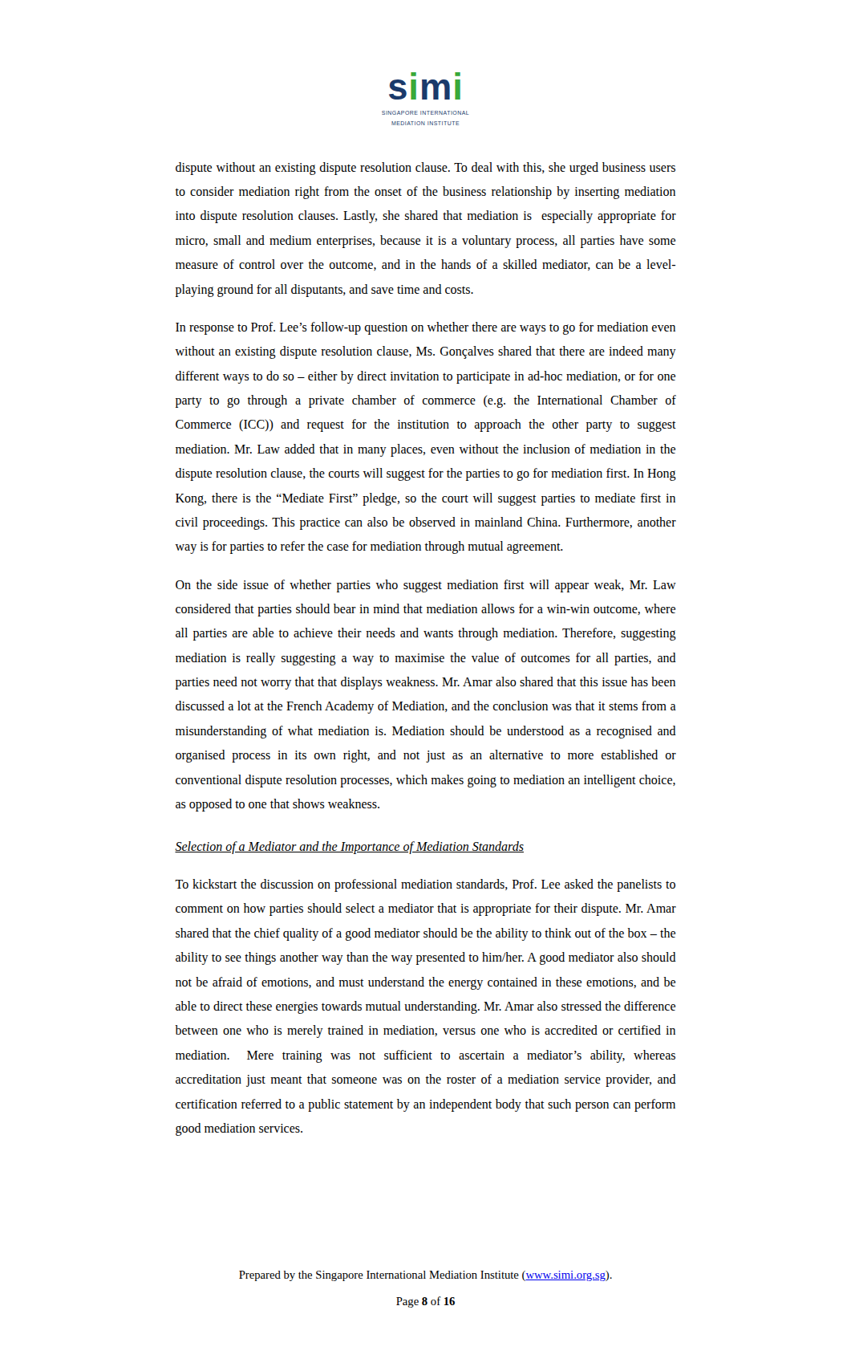simi
SINGAPORE INTERNATIONAL
MEDIATION INSTITUTE
dispute without an existing dispute resolution clause. To deal with this, she urged business users to consider mediation right from the onset of the business relationship by inserting mediation into dispute resolution clauses. Lastly, she shared that mediation is especially appropriate for micro, small and medium enterprises, because it is a voluntary process, all parties have some measure of control over the outcome, and in the hands of a skilled mediator, can be a level-playing ground for all disputants, and save time and costs.
In response to Prof. Lee’s follow-up question on whether there are ways to go for mediation even without an existing dispute resolution clause, Ms. Gonçalves shared that there are indeed many different ways to do so – either by direct invitation to participate in ad-hoc mediation, or for one party to go through a private chamber of commerce (e.g. the International Chamber of Commerce (ICC)) and request for the institution to approach the other party to suggest mediation. Mr. Law added that in many places, even without the inclusion of mediation in the dispute resolution clause, the courts will suggest for the parties to go for mediation first. In Hong Kong, there is the “Mediate First” pledge, so the court will suggest parties to mediate first in civil proceedings. This practice can also be observed in mainland China. Furthermore, another way is for parties to refer the case for mediation through mutual agreement.
On the side issue of whether parties who suggest mediation first will appear weak, Mr. Law considered that parties should bear in mind that mediation allows for a win-win outcome, where all parties are able to achieve their needs and wants through mediation. Therefore, suggesting mediation is really suggesting a way to maximise the value of outcomes for all parties, and parties need not worry that that displays weakness. Mr. Amar also shared that this issue has been discussed a lot at the French Academy of Mediation, and the conclusion was that it stems from a misunderstanding of what mediation is. Mediation should be understood as a recognised and organised process in its own right, and not just as an alternative to more established or conventional dispute resolution processes, which makes going to mediation an intelligent choice, as opposed to one that shows weakness.
Selection of a Mediator and the Importance of Mediation Standards
To kickstart the discussion on professional mediation standards, Prof. Lee asked the panelists to comment on how parties should select a mediator that is appropriate for their dispute. Mr. Amar shared that the chief quality of a good mediator should be the ability to think out of the box – the ability to see things another way than the way presented to him/her. A good mediator also should not be afraid of emotions, and must understand the energy contained in these emotions, and be able to direct these energies towards mutual understanding. Mr. Amar also stressed the difference between one who is merely trained in mediation, versus one who is accredited or certified in mediation. Mere training was not sufficient to ascertain a mediator’s ability, whereas accreditation just meant that someone was on the roster of a mediation service provider, and certification referred to a public statement by an independent body that such person can perform good mediation services.
Prepared by the Singapore International Mediation Institute (www.simi.org.sg).
Page 8 of 16